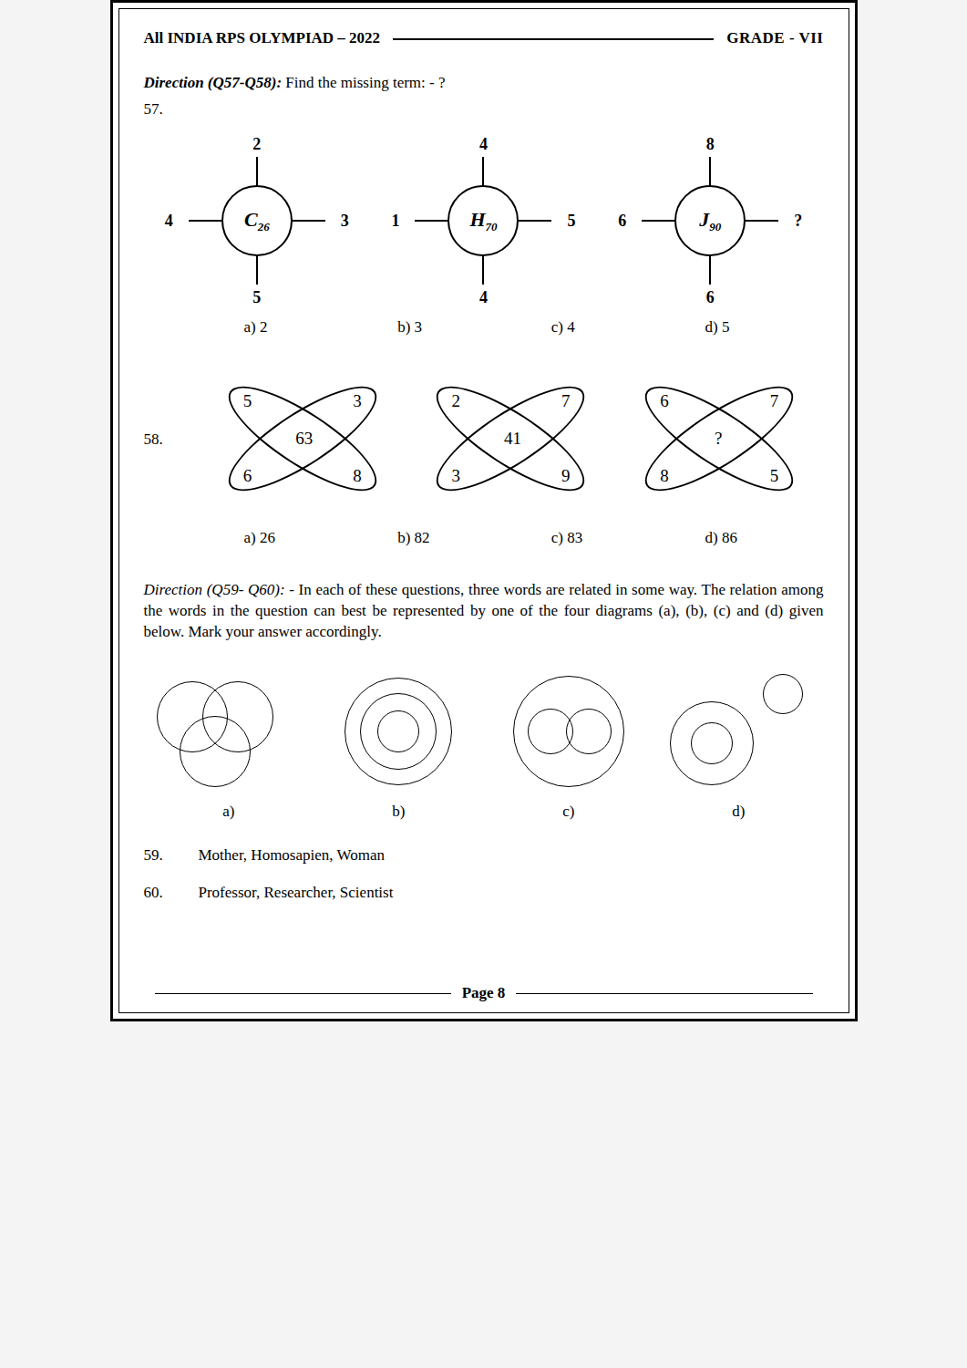All INDIA RPS OLYMPIAD – 2022 GRADE - VII
Direction (Q57-Q58): Find the missing term: - ?
57.
2 5 4 3
C26
4 4 1 5
H70
8 6 6 ?
J90
a) 2 b) 3 c) 4 d) 5
58.
5 3 6 8 63
2 7 3 9 41
6 7 8 5 ?
a) 26 b) 82 c) 83 d) 86
Direction (Q59- Q60): - In each of these questions, three words are related in some way. The relation among the words in the question can best be represented by one of the four diagrams (a), (b), (c) and (d) given below. Mark your answer accordingly.
a) b) c) d)
59. Mother, Homosapien, Woman
60. Professor, Researcher, Scientist
Page 8